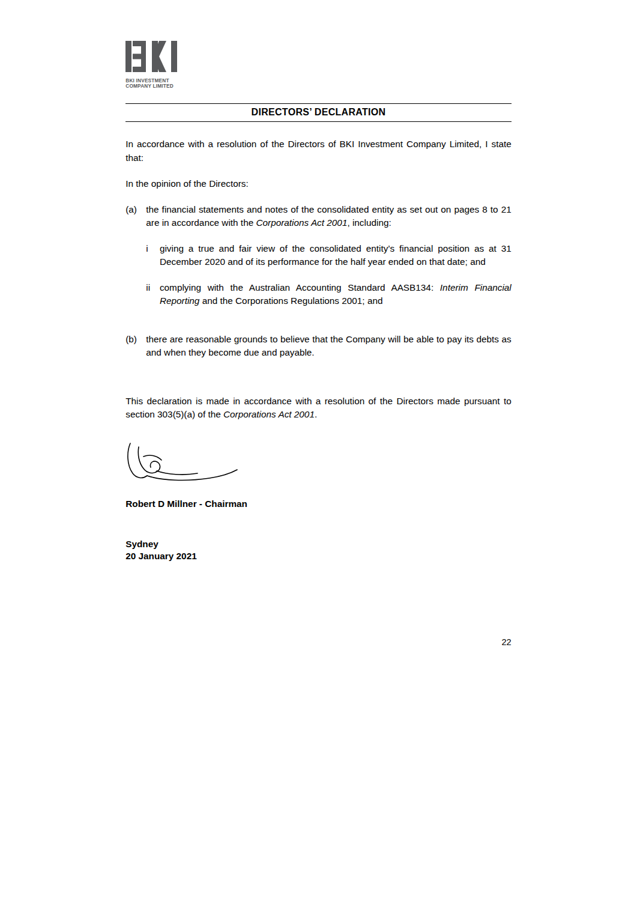BKI Investment
Company Limited
DIRECTORS’ DECLARATION
In accordance with a resolution of the Directors of BKI Investment Company Limited, I state that:
In the opinion of the Directors:
(a)
the financial statements and notes of the consolidated entity as set out on pages 8 to 21 are in accordance with the Corporations Act 2001, including:
i
giving a true and fair view of the consolidated entity’s financial position as at 31 December 2020 and of its performance for the half year ended on that date; and
ii
complying with the Australian Accounting Standard AASB134: Interim Financial Reporting and the Corporations Regulations 2001; and
(b)
there are reasonable grounds to believe that the Company will be able to pay its debts as and when they become due and payable.
This declaration is made in accordance with a resolution of the Directors made pursuant to section 303(5)(a) of the Corporations Act 2001.
Robert D Millner - Chairman
Sydney
20 January 2021
22